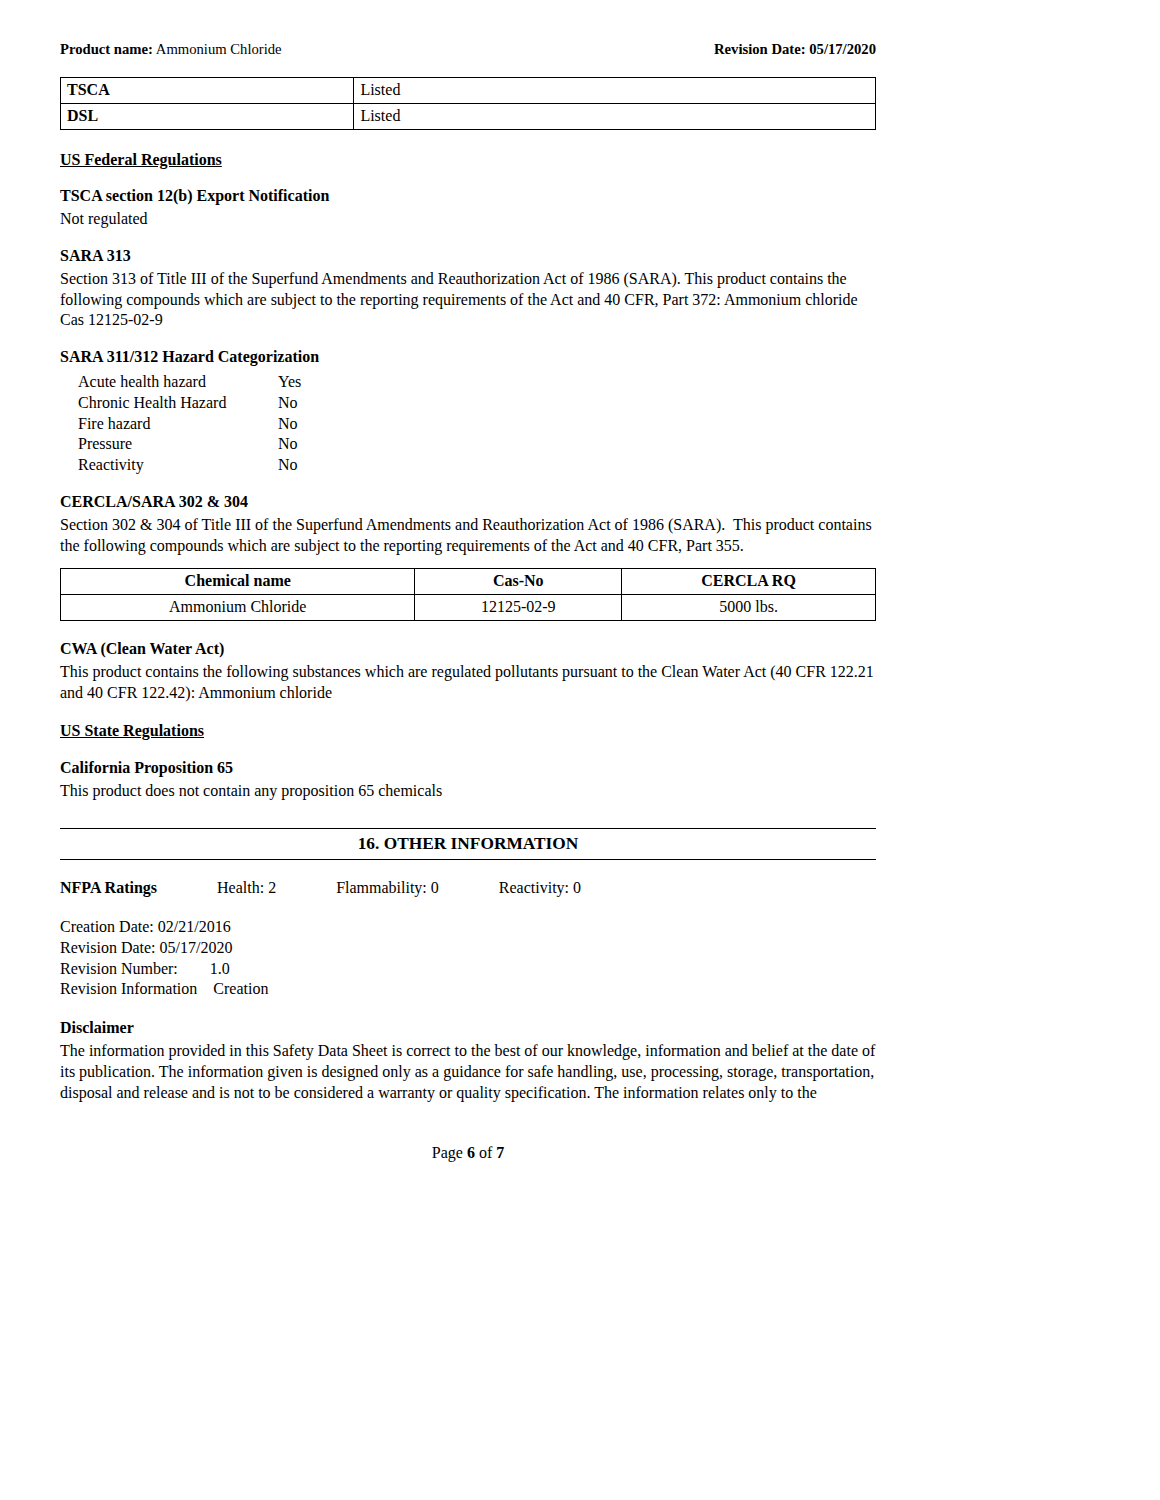Product name: Ammonium Chloride
Revision Date: 05/17/2020
| TSCA | Listed |
| DSL | Listed |
US Federal Regulations
TSCA section 12(b) Export Notification
Not regulated
SARA 313
Section 313 of Title III of the Superfund Amendments and Reauthorization Act of 1986 (SARA). This product contains the following compounds which are subject to the reporting requirements of the Act and 40 CFR, Part 372: Ammonium chloride Cas 12125-02-9
SARA 311/312 Hazard Categorization
Acute health hazard Yes
Chronic Health Hazard No
Fire hazard No
Pressure No
Reactivity No
CERCLA/SARA 302 & 304
Section 302 & 304 of Title III of the Superfund Amendments and Reauthorization Act of 1986 (SARA). This product contains the following compounds which are subject to the reporting requirements of the Act and 40 CFR, Part 355.
| Chemical name | Cas-No | CERCLA RQ |
| --- | --- | --- |
| Ammonium Chloride | 12125-02-9 | 5000 lbs. |
CWA (Clean Water Act)
This product contains the following substances which are regulated pollutants pursuant to the Clean Water Act (40 CFR 122.21 and 40 CFR 122.42): Ammonium chloride
US State Regulations
California Proposition 65
This product does not contain any proposition 65 chemicals
16. OTHER INFORMATION
NFPA Ratings
Health: 2
Flammability: 0
Reactivity: 0
Creation Date: 02/21/2016
Revision Date: 05/17/2020
Revision Number: 1.0
Revision Information Creation
Disclaimer
The information provided in this Safety Data Sheet is correct to the best of our knowledge, information and belief at the date of its publication. The information given is designed only as a guidance for safe handling, use, processing, storage, transportation, disposal and release and is not to be considered a warranty or quality specification. The information relates only to the
Page 6 of 7